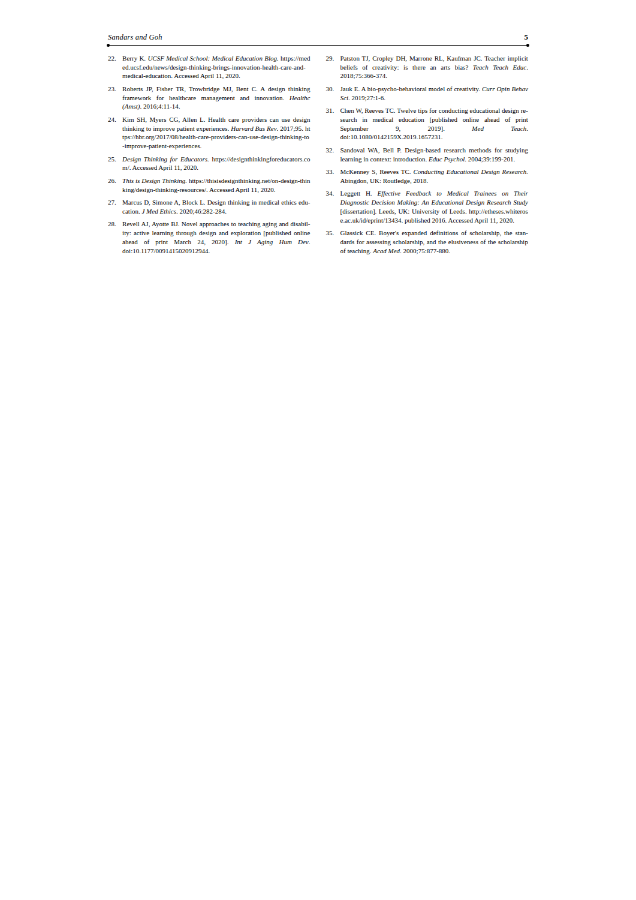Sandars and Goh 5
22. Berry K. UCSF Medical School: Medical Education Blog. https://meded.ucsf.edu/news/design-thinking-brings-innovation-health-care-and-medical-education. Accessed April 11, 2020.
23. Roberts JP, Fisher TR, Trowbridge MJ, Bent C. A design thinking framework for healthcare management and innovation. Healthc (Amst). 2016;4:11-14.
24. Kim SH, Myers CG, Allen L. Health care providers can use design thinking to improve patient experiences. Harvard Bus Rev. 2017;95. https://hbr.org/2017/08/health-care-providers-can-use-design-thinking-to-improve-patient-experiences.
25. Design Thinking for Educators. https://designthinkingforeducators.com/. Accessed April 11, 2020.
26. This is Design Thinking. https://thisisdesignthinking.net/on-design-thinking/design-thinking-resources/. Accessed April 11, 2020.
27. Marcus D, Simone A, Block L. Design thinking in medical ethics education. J Med Ethics. 2020;46:282-284.
28. Revell AJ, Ayotte BJ. Novel approaches to teaching aging and disability: active learning through design and exploration [published online ahead of print March 24, 2020]. Int J Aging Hum Dev. doi:10.1177/0091415020912944.
29. Patston TJ, Cropley DH, Marrone RL, Kaufman JC. Teacher implicit beliefs of creativity: is there an arts bias? Teach Teach Educ. 2018;75:366-374.
30. Jauk E. A bio-psycho-behavioral model of creativity. Curr Opin Behav Sci. 2019;27:1-6.
31. Chen W, Reeves TC. Twelve tips for conducting educational design research in medical education [published online ahead of print September 9, 2019]. Med Teach. doi:10.1080/0142159X.2019.1657231.
32. Sandoval WA, Bell P. Design-based research methods for studying learning in context: introduction. Educ Psychol. 2004;39:199-201.
33. McKenney S, Reeves TC. Conducting Educational Design Research. Abingdon, UK: Routledge, 2018.
34. Leggett H. Effective Feedback to Medical Trainees on Their Diagnostic Decision Making: An Educational Design Research Study [dissertation]. Leeds, UK: University of Leeds. http://etheses.whiterose.ac.uk/id/eprint/13434. published 2016. Accessed April 11, 2020.
35. Glassick CE. Boyer's expanded definitions of scholarship, the standards for assessing scholarship, and the elusiveness of the scholarship of teaching. Acad Med. 2000;75:877-880.